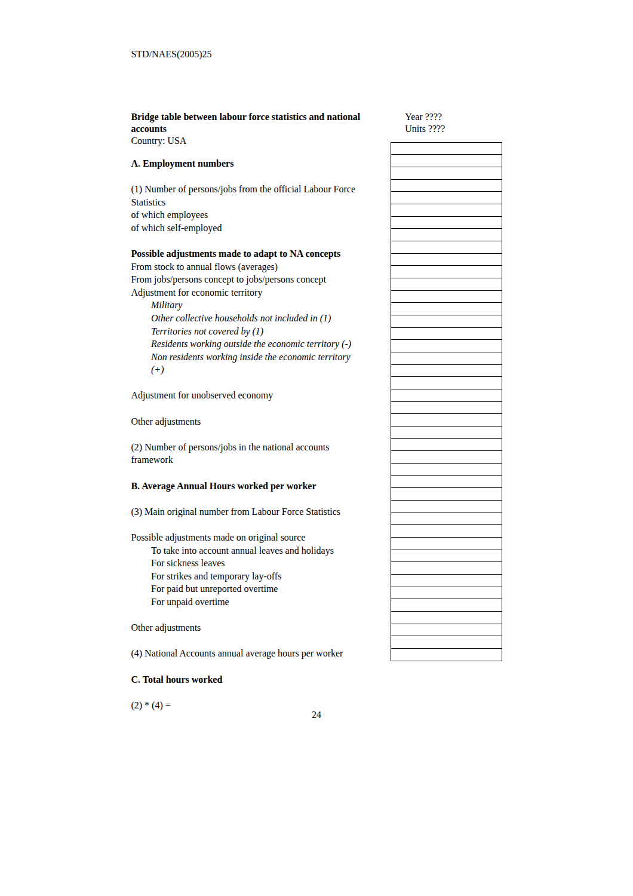STD/NAES(2005)25
Bridge table between labour force statistics and national accounts
Country: USA
A. Employment numbers
(1) Number of persons/jobs from the official Labour Force Statistics
of which employees
of which self-employed
Possible adjustments made to adapt to NA concepts
From stock to annual flows (averages)
From jobs/persons concept to jobs/persons concept
Adjustment for economic territory
Military
Other collective households not included in (1)
Territories not covered by (1)
Residents working outside the economic territory (-)
Non residents working inside the economic territory (+)
Adjustment for unobserved economy
Other adjustments
(2) Number of persons/jobs in the national accounts framework
B. Average Annual Hours worked per worker
(3) Main original number from Labour Force Statistics
Possible adjustments made on original source
To take into account annual leaves and holidays
For sickness leaves
For strikes and temporary lay-offs
For paid but unreported overtime
For unpaid overtime
Other adjustments
(4) National Accounts annual average hours per worker
C. Total hours worked
(2) * (4) =
Year ????
Units ????
24